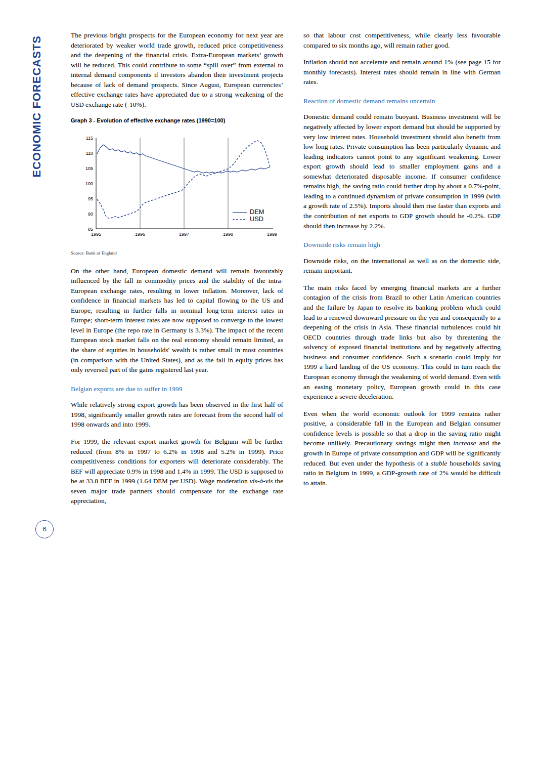ECONOMIC FORECASTS
The previous bright prospects for the European economy for next year are deteriorated by weaker world trade growth, reduced price competitiveness and the deepening of the financial crisis. Extra-European markets’ growth will be reduced. This could contribute to some “spill over” from external to internal demand components if investors abandon their investment projects because of lack of demand prospects. Since August, European currencies’ effective exchange rates have appreciated due to a strong weakening of the USD exchange rate (-10%).
Graph 3 - Evolution of effective exchange rates (1990=100)
115 110 105 100 95 90 85 1995 1996 1997 1998 1999 DEM USD
Source: Bank of England
On the other hand, European domestic demand will remain favourably influenced by the fall in commodity prices and the stability of the intra-European exchange rates, resulting in lower inflation. Moreover, lack of confidence in financial markets has led to capital flowing to the US and Europe, resulting in further falls in nominal long-term interest rates in Europe; short-term interest rates are now supposed to converge to the lowest level in Europe (the repo rate in Germany is 3.3%). The impact of the recent European stock market falls on the real economy should remain limited, as the share of equities in households' wealth is rather small in most countries (in comparison with the United States), and as the fall in equity prices has only reversed part of the gains registered last year.
Belgian exports are due to suffer in 1999
While relatively strong export growth has been observed in the first half of 1998, significantly smaller growth rates are forecast from the second half of 1998 onwards and into 1999.
For 1999, the relevant export market growth for Belgium will be further reduced (from 8% in 1997 to 6.2% in 1998 and 5.2% in 1999). Price competitiveness conditions for exporters will deteriorate considerably. The BEF will appreciate 0.9% in 1998 and 1.4% in 1999. The USD is supposed to be at 33.8 BEF in 1999 (1.64 DEM per USD). Wage moderation vis-à-vis the seven major trade partners should compensate for the exchange rate appreciation,
so that labour cost competitiveness, while clearly less favourable compared to six months ago, will remain rather good.
Inflation should not accelerate and remain around 1% (see page 15 for monthly forecasts). Interest rates should remain in line with German rates.
Reaction of domestic demand remains uncertain
Domestic demand could remain buoyant. Business investment will be negatively affected by lower export demand but should be supported by very low interest rates. Household investment should also benefit from low long rates. Private consumption has been particularly dynamic and leading indicators cannot point to any significant weakening. Lower export growth should lead to smaller employment gains and a somewhat deteriorated disposable income. If consumer confidence remains high, the saving ratio could further drop by about a 0.7%-point, leading to a continued dynamism of private consumption in 1999 (with a growth rate of 2.5%). Imports should then rise faster than exports and the contribution of net exports to GDP growth should be -0.2%. GDP should then increase by 2.2%.
Downside risks remain high
Downside risks, on the international as well as on the domestic side, remain important.
The main risks faced by emerging financial markets are a further contagion of the crisis from Brazil to other Latin American countries and the failure by Japan to resolve its banking problem which could lead to a renewed downward pressure on the yen and consequently to a deepening of the crisis in Asia. These financial turbulences could hit OECD countries through trade links but also by threatening the solvency of exposed financial institutions and by negatively affecting business and consumer confidence. Such a scenario could imply for 1999 a hard landing of the US economy. This could in turn reach the European economy through the weakening of world demand. Even with an easing monetary policy, European growth could in this case experience a severe deceleration.
Even when the world economic outlook for 1999 remains rather positive, a considerable fall in the European and Belgian consumer confidence levels is possible so that a drop in the saving ratio might become unlikely. Precautionary savings might then increase and the growth in Europe of private consumption and GDP will be significantly reduced. But even under the hypothesis of a stable households saving ratio in Belgium in 1999, a GDP-growth rate of 2% would be difficult to attain.
6